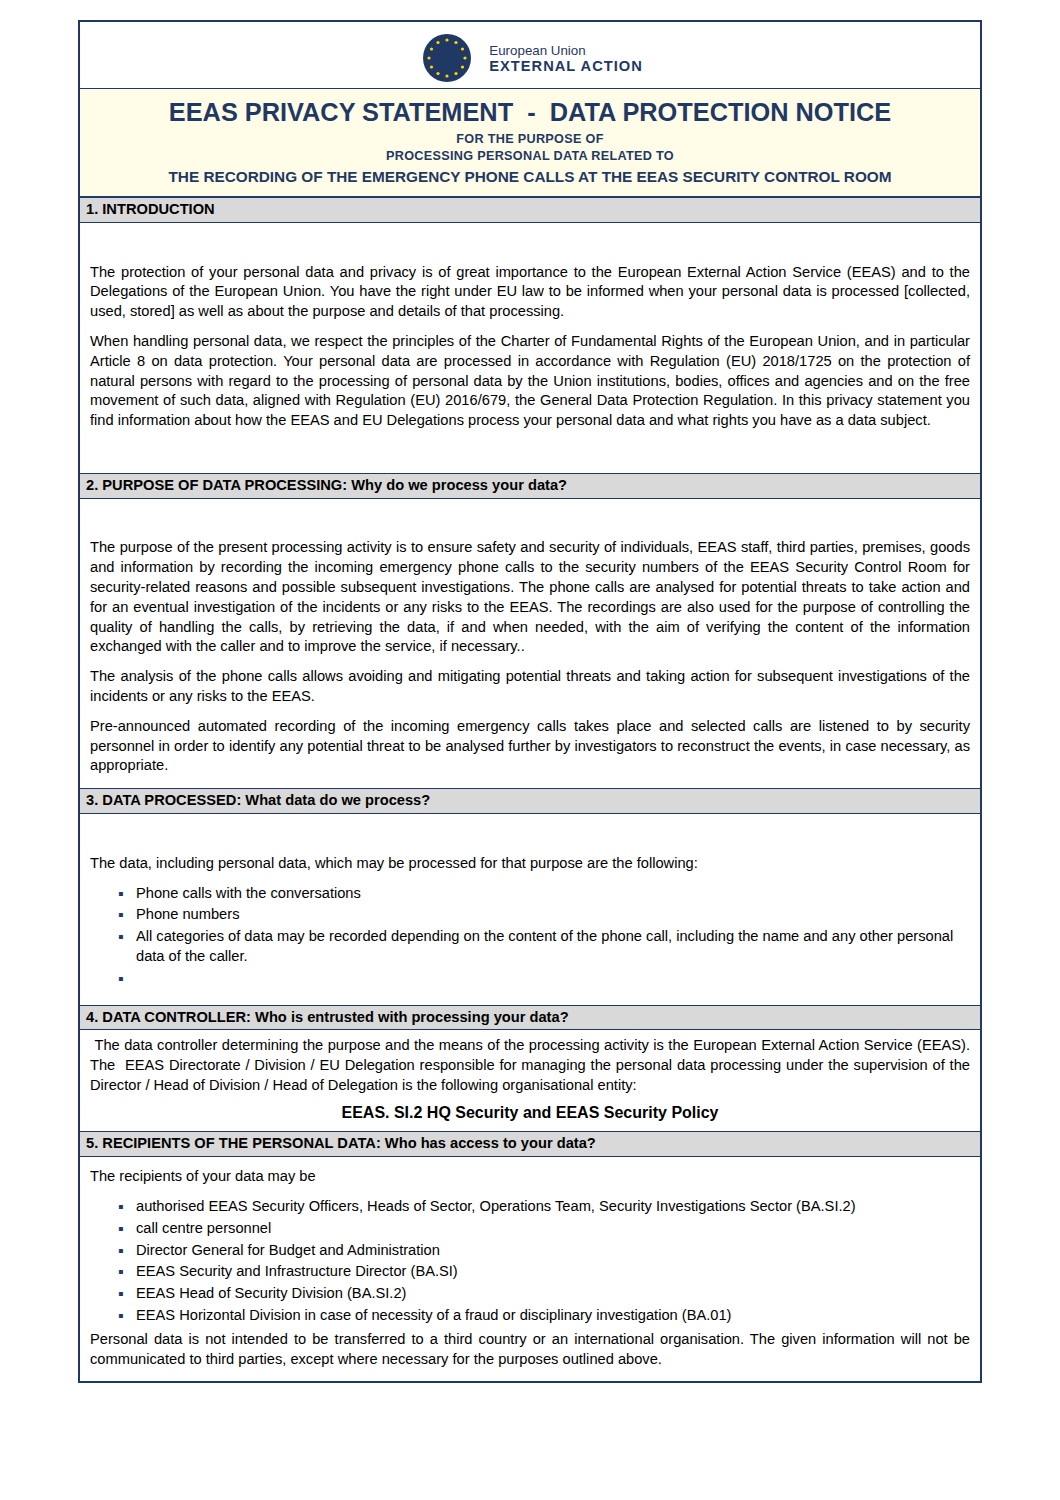European Union
EXTERNAL ACTION
EEAS PRIVACY STATEMENT - DATA PROTECTION NOTICE
FOR THE PURPOSE OF
PROCESSING PERSONAL DATA RELATED TO
THE RECORDING OF THE EMERGENCY PHONE CALLS AT THE EEAS SECURITY CONTROL ROOM
1. INTRODUCTION
The protection of your personal data and privacy is of great importance to the European External Action Service (EEAS) and to the Delegations of the European Union. You have the right under EU law to be informed when your personal data is processed [collected, used, stored] as well as about the purpose and details of that processing.
When handling personal data, we respect the principles of the Charter of Fundamental Rights of the European Union, and in particular Article 8 on data protection. Your personal data are processed in accordance with Regulation (EU) 2018/1725 on the protection of natural persons with regard to the processing of personal data by the Union institutions, bodies, offices and agencies and on the free movement of such data, aligned with Regulation (EU) 2016/679, the General Data Protection Regulation. In this privacy statement you find information about how the EEAS and EU Delegations process your personal data and what rights you have as a data subject.
2. PURPOSE OF DATA PROCESSING: Why do we process your data?
The purpose of the present processing activity is to ensure safety and security of individuals, EEAS staff, third parties, premises, goods and information by recording the incoming emergency phone calls to the security numbers of the EEAS Security Control Room for security-related reasons and possible subsequent investigations. The phone calls are analysed for potential threats to take action and for an eventual investigation of the incidents or any risks to the EEAS. The recordings are also used for the purpose of controlling the quality of handling the calls, by retrieving the data, if and when needed, with the aim of verifying the content of the information exchanged with the caller and to improve the service, if necessary..
The analysis of the phone calls allows avoiding and mitigating potential threats and taking action for subsequent investigations of the incidents or any risks to the EEAS.
Pre-announced automated recording of the incoming emergency calls takes place and selected calls are listened to by security personnel in order to identify any potential threat to be analysed further by investigators to reconstruct the events, in case necessary, as appropriate.
3. DATA PROCESSED: What data do we process?
The data, including personal data, which may be processed for that purpose are the following:
Phone calls with the conversations
Phone numbers
All categories of data may be recorded depending on the content of the phone call, including the name and any other personal data of the caller.
4. DATA CONTROLLER: Who is entrusted with processing your data?
The data controller determining the purpose and the means of the processing activity is the European External Action Service (EEAS). The EEAS Directorate / Division / EU Delegation responsible for managing the personal data processing under the supervision of the Director / Head of Division / Head of Delegation is the following organisational entity:
EEAS. SI.2 HQ Security and EEAS Security Policy
5. RECIPIENTS OF THE PERSONAL DATA: Who has access to your data?
The recipients of your data may be
authorised EEAS Security Officers, Heads of Sector, Operations Team, Security Investigations Sector (BA.SI.2)
call centre personnel
Director General for Budget and Administration
EEAS Security and Infrastructure Director (BA.SI)
EEAS Head of Security Division (BA.SI.2)
EEAS Horizontal Division in case of necessity of a fraud or disciplinary investigation (BA.01)
Personal data is not intended to be transferred to a third country or an international organisation. The given information will not be communicated to third parties, except where necessary for the purposes outlined above.